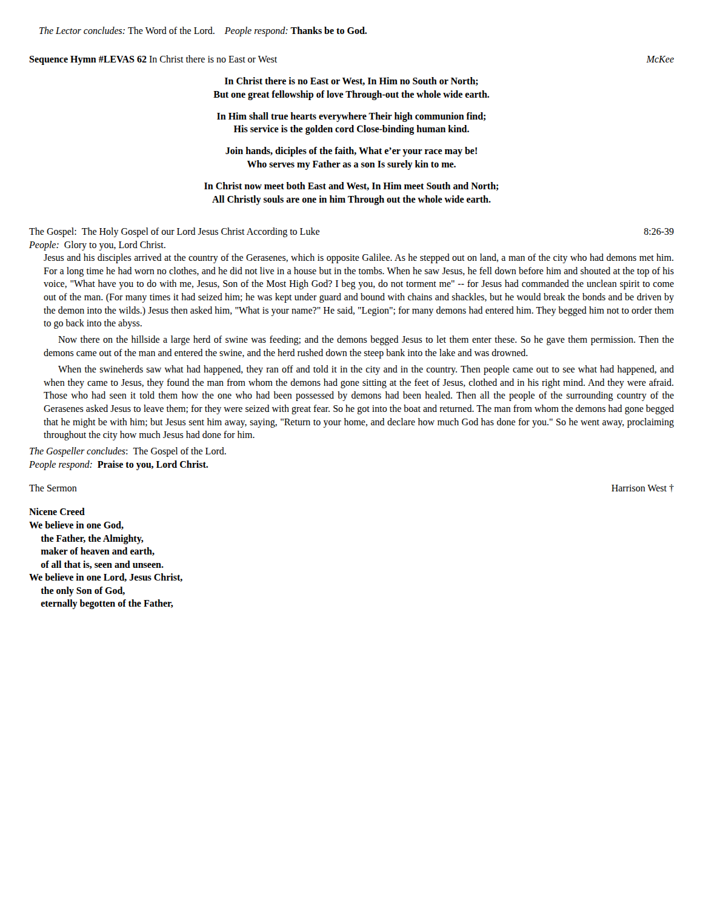The Lector concludes: The Word of the Lord. People respond: Thanks be to God.
Sequence Hymn #LEVAS 62 In Christ there is no East or West
McKee
In Christ there is no East or West, In Him no South or North;
But one great fellowship of love Through-out the whole wide earth.
In Him shall true hearts everywhere Their high communion find;
His service is the golden cord Close-binding human kind.
Join hands, diciples of the faith, What e’er your race may be!
Who serves my Father as a son Is surely kin to me.
In Christ now meet both East and West, In Him meet South and North;
All Christly souls are one in him Through out the whole wide earth.
The Gospel: The Holy Gospel of our Lord Jesus Christ According to Luke
8:26-39
People: Glory to you, Lord Christ.
Jesus and his disciples arrived at the country of the Gerasenes, which is opposite Galilee. As he stepped out on land, a man of the city who had demons met him. For a long time he had worn no clothes, and he did not live in a house but in the tombs. When he saw Jesus, he fell down before him and shouted at the top of his voice, "What have you to do with me, Jesus, Son of the Most High God? I beg you, do not torment me" -- for Jesus had commanded the unclean spirit to come out of the man. (For many times it had seized him; he was kept under guard and bound with chains and shackles, but he would break the bonds and be driven by the demon into the wilds.) Jesus then asked him, "What is your name?" He said, "Legion"; for many demons had entered him. They begged him not to order them to go back into the abyss.
Now there on the hillside a large herd of swine was feeding; and the demons begged Jesus to let them enter these. So he gave them permission. Then the demons came out of the man and entered the swine, and the herd rushed down the steep bank into the lake and was drowned.
When the swineherds saw what had happened, they ran off and told it in the city and in the country. Then people came out to see what had happened, and when they came to Jesus, they found the man from whom the demons had gone sitting at the feet of Jesus, clothed and in his right mind. And they were afraid. Those who had seen it told them how the one who had been possessed by demons had been healed. Then all the people of the surrounding country of the Gerasenes asked Jesus to leave them; for they were seized with great fear. So he got into the boat and returned. The man from whom the demons had gone begged that he might be with him; but Jesus sent him away, saying, "Return to your home, and declare how much God has done for you." So he went away, proclaiming throughout the city how much Jesus had done for him.
The Gospeller concludes: The Gospel of the Lord.
People respond: Praise to you, Lord Christ.
The Sermon
Harrison West †
Nicene Creed
We believe in one God,
the Father, the Almighty,
maker of heaven and earth,
of all that is, seen and unseen.
We believe in one Lord, Jesus Christ,
the only Son of God,
eternally begotten of the Father,